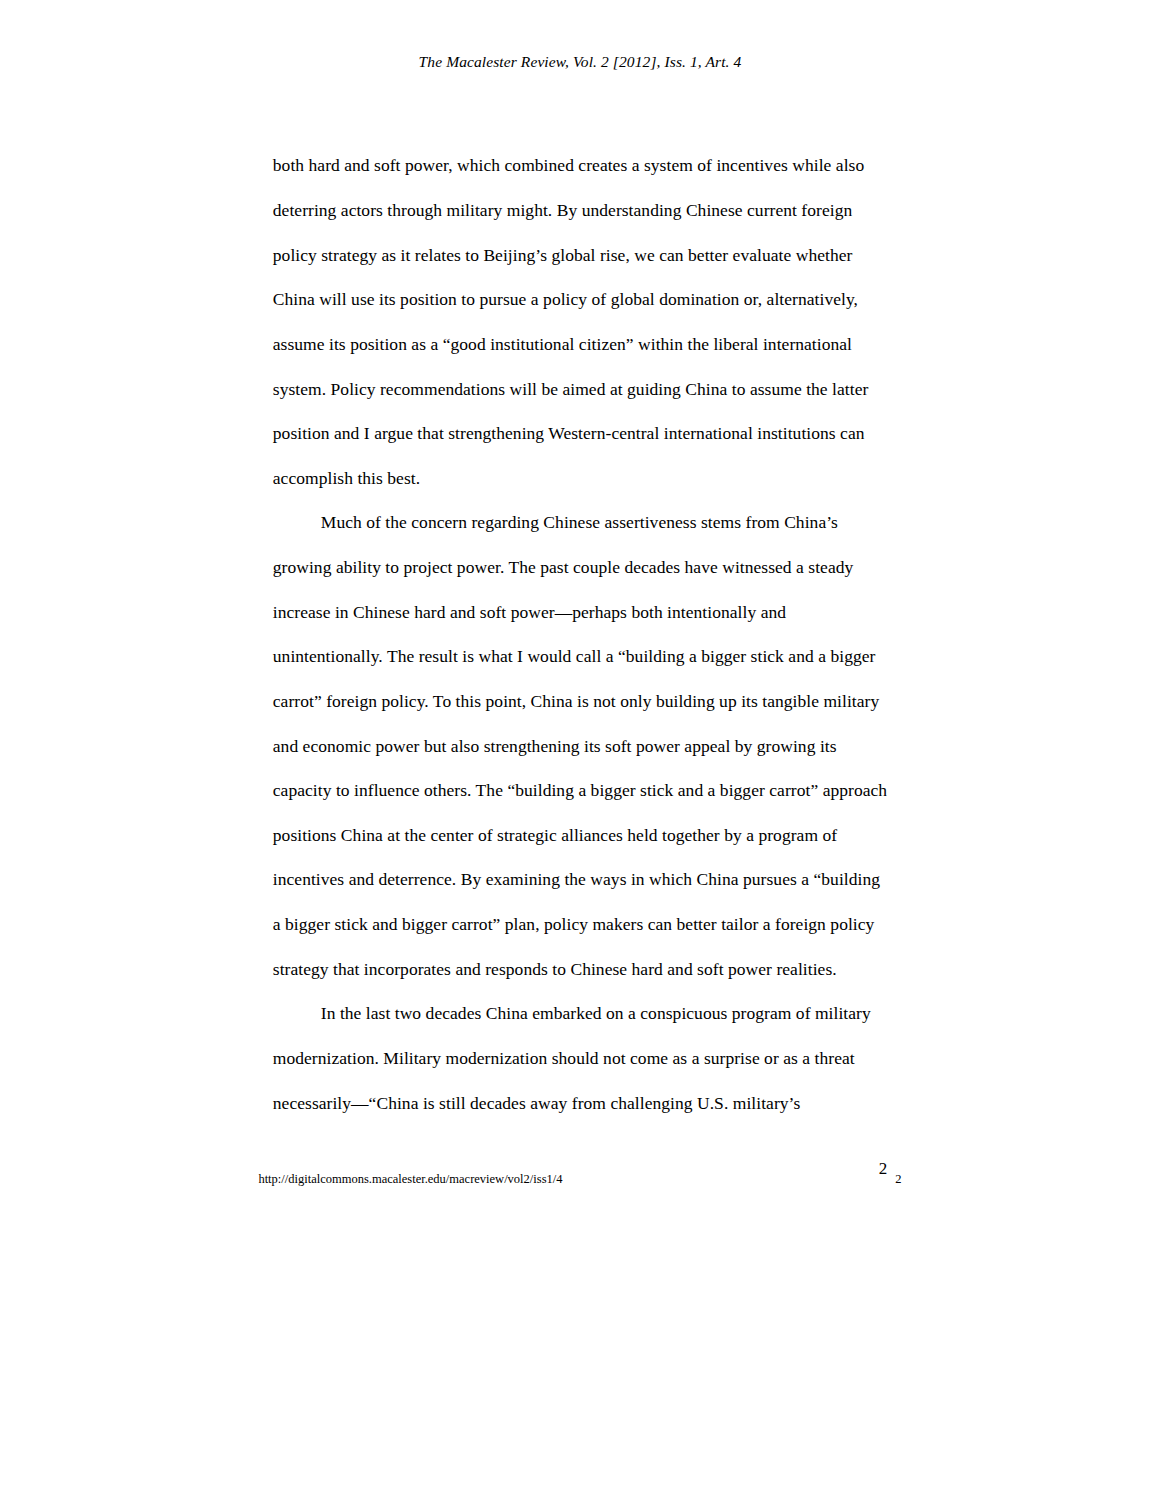The Macalester Review, Vol. 2 [2012], Iss. 1, Art. 4
both hard and soft power, which combined creates a system of incentives while also deterring actors through military might. By understanding Chinese current foreign policy strategy as it relates to Beijing’s global rise, we can better evaluate whether China will use its position to pursue a policy of global domination or, alternatively, assume its position as a “good institutional citizen” within the liberal international system. Policy recommendations will be aimed at guiding China to assume the latter position and I argue that strengthening Western-central international institutions can accomplish this best.
Much of the concern regarding Chinese assertiveness stems from China’s growing ability to project power. The past couple decades have witnessed a steady increase in Chinese hard and soft power—perhaps both intentionally and unintentionally. The result is what I would call a “building a bigger stick and a bigger carrot” foreign policy. To this point, China is not only building up its tangible military and economic power but also strengthening its soft power appeal by growing its capacity to influence others. The “building a bigger stick and a bigger carrot” approach positions China at the center of strategic alliances held together by a program of incentives and deterrence. By examining the ways in which China pursues a “building a bigger stick and bigger carrot” plan, policy makers can better tailor a foreign policy strategy that incorporates and responds to Chinese hard and soft power realities.
In the last two decades China embarked on a conspicuous program of military modernization. Military modernization should not come as a surprise or as a threat necessarily—“China is still decades away from challenging U.S. military’s
2
http://digitalcommons.macalester.edu/macreview/vol2/iss1/4 2